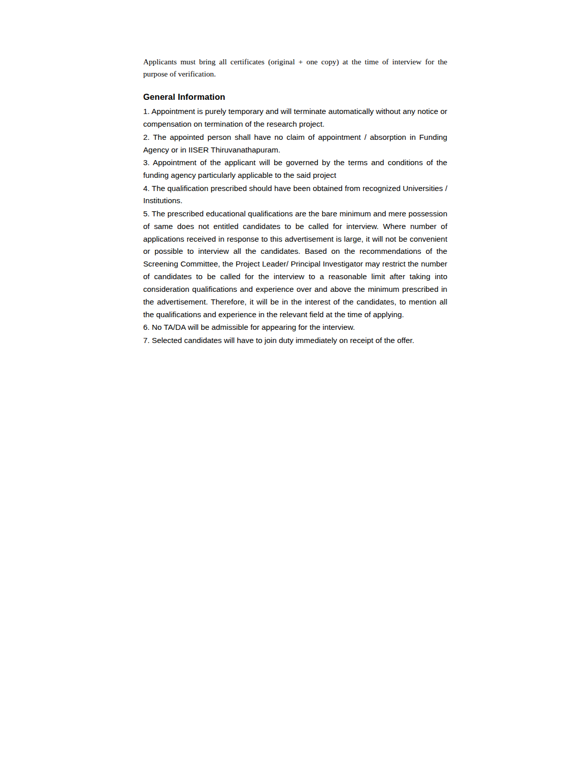Applicants must bring all certificates (original + one copy) at the time of interview for the purpose of verification.
General Information
1. Appointment is purely temporary and will terminate automatically without any notice or compensation on termination of the research project.
2. The appointed person shall have no claim of appointment / absorption in Funding Agency or in IISER Thiruvanathapuram.
3. Appointment of the applicant will be governed by the terms and conditions of the funding agency particularly applicable to the said project
4. The qualification prescribed should have been obtained from recognized Universities / Institutions.
5. The prescribed educational qualifications are the bare minimum and mere possession of same does not entitled candidates to be called for interview. Where number of applications received in response to this advertisement is large, it will not be convenient or possible to interview all the candidates. Based on the recommendations of the Screening Committee, the Project Leader/ Principal Investigator may restrict the number of candidates to be called for the interview to a reasonable limit after taking into consideration qualifications and experience over and above the minimum prescribed in the advertisement. Therefore, it will be in the interest of the candidates, to mention all the qualifications and experience in the relevant field at the time of applying.
6. No TA/DA will be admissible for appearing for the interview.
7. Selected candidates will have to join duty immediately on receipt of the offer.